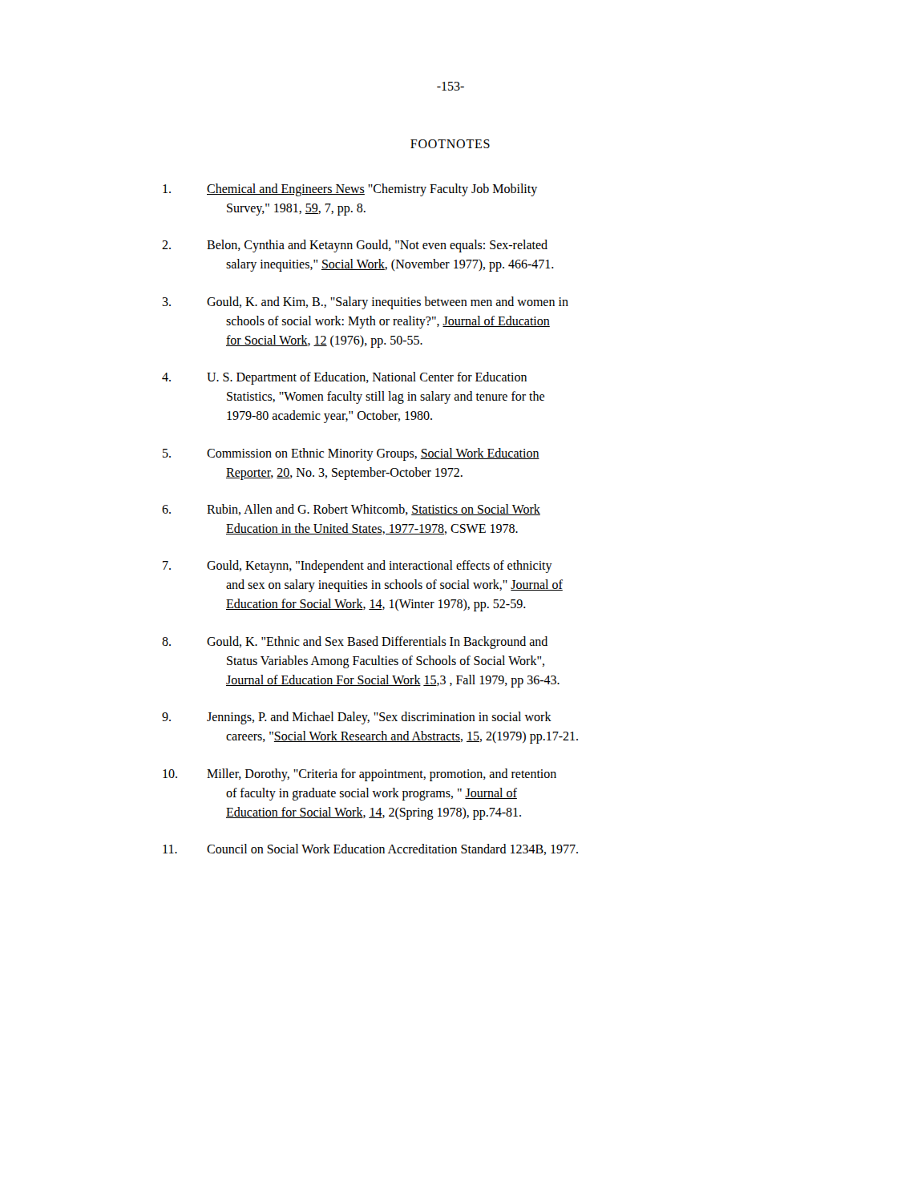-153-
FOOTNOTES
Chemical and Engineers News "Chemistry Faculty Job Mobility Survey," 1981, 59, 7, pp. 8.
Belon, Cynthia and Ketaynn Gould, "Not even equals: Sex-related salary inequities," Social Work, (November 1977), pp. 466-471.
Gould, K. and Kim, B., "Salary inequities between men and women in schools of social work: Myth or reality?", Journal of Education for Social Work, 12 (1976), pp. 50-55.
U. S. Department of Education, National Center for Education Statistics, "Women faculty still lag in salary and tenure for the 1979-80 academic year," October, 1980.
Commission on Ethnic Minority Groups, Social Work Education Reporter, 20, No. 3, September-October 1972.
Rubin, Allen and G. Robert Whitcomb, Statistics on Social Work Education in the United States, 1977-1978, CSWE 1978.
Gould, Ketaynn, "Independent and interactional effects of ethnicity and sex on salary inequities in schools of social work," Journal of Education for Social Work, 14, 1(Winter 1978), pp. 52-59.
Gould, K. "Ethnic and Sex Based Differentials In Background and Status Variables Among Faculties of Schools of Social Work", Journal of Education For Social Work 15,3 , Fall 1979, pp 36-43.
Jennings, P. and Michael Daley, "Sex discrimination in social work careers, "Social Work Research and Abstracts, 15, 2(1979) pp.17-21.
Miller, Dorothy, "Criteria for appointment, promotion, and retention of faculty in graduate social work programs, " Journal of Education for Social Work, 14, 2(Spring 1978), pp.74-81.
Council on Social Work Education Accreditation Standard 1234B, 1977.